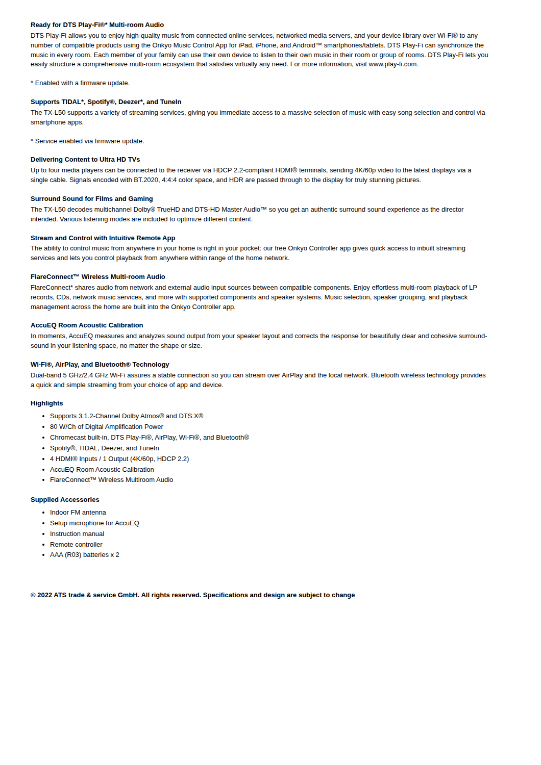Ready for DTS Play-Fi®* Multi-room Audio
DTS Play-Fi allows you to enjoy high-quality music from connected online services, networked media servers, and your device library over Wi-Fi® to any number of compatible products using the Onkyo Music Control App for iPad, iPhone, and Android™ smartphones/tablets. DTS Play-Fi can synchronize the music in every room. Each member of your family can use their own device to listen to their own music in their room or group of rooms. DTS Play-Fi lets you easily structure a comprehensive multi-room ecosystem that satisfies virtually any need. For more information, visit www.play-fi.com.
* Enabled with a firmware update.
Supports TIDAL*, Spotify®, Deezer*, and TuneIn
The TX-L50 supports a variety of streaming services, giving you immediate access to a massive selection of music with easy song selection and control via smartphone apps.
* Service enabled via firmware update.
Delivering Content to Ultra HD TVs
Up to four media players can be connected to the receiver via HDCP 2.2-compliant HDMI® terminals, sending 4K/60p video to the latest displays via a single cable. Signals encoded with BT.2020, 4:4:4 color space, and HDR are passed through to the display for truly stunning pictures.
Surround Sound for Films and Gaming
The TX-L50 decodes multichannel Dolby® TrueHD and DTS-HD Master Audio™ so you get an authentic surround sound experience as the director intended. Various listening modes are included to optimize different content.
Stream and Control with Intuitive Remote App
The ability to control music from anywhere in your home is right in your pocket: our free Onkyo Controller app gives quick access to inbuilt streaming services and lets you control playback from anywhere within range of the home network.
FlareConnect™ Wireless Multi-room Audio
FlareConnect* shares audio from network and external audio input sources between compatible components. Enjoy effortless multi-room playback of LP records, CDs, network music services, and more with supported components and speaker systems. Music selection, speaker grouping, and playback management across the home are built into the Onkyo Controller app.
AccuEQ Room Acoustic Calibration
In moments, AccuEQ measures and analyzes sound output from your speaker layout and corrects the response for beautifully clear and cohesive surround-sound in your listening space, no matter the shape or size.
Wi-Fi®, AirPlay, and Bluetooth® Technology
Dual-band 5 GHz/2.4 GHz Wi-Fi assures a stable connection so you can stream over AirPlay and the local network. Bluetooth wireless technology provides a quick and simple streaming from your choice of app and device.
Highlights
Supports 3.1.2-Channel Dolby Atmos® and DTS:X®
80 W/Ch of Digital Amplification Power
Chromecast built-in, DTS Play-Fi®, AirPlay, Wi-Fi®, and Bluetooth®
Spotify®, TIDAL, Deezer, and TuneIn
4 HDMI® Inputs / 1 Output (4K/60p, HDCP 2.2)
AccuEQ Room Acoustic Calibration
FlareConnect™ Wireless Multiroom Audio
Supplied Accessories
Indoor FM antenna
Setup microphone for AccuEQ
Instruction manual
Remote controller
AAA (R03) batteries x 2
© 2022 ATS trade & service GmbH. All rights reserved. Specifications and design are subject to change